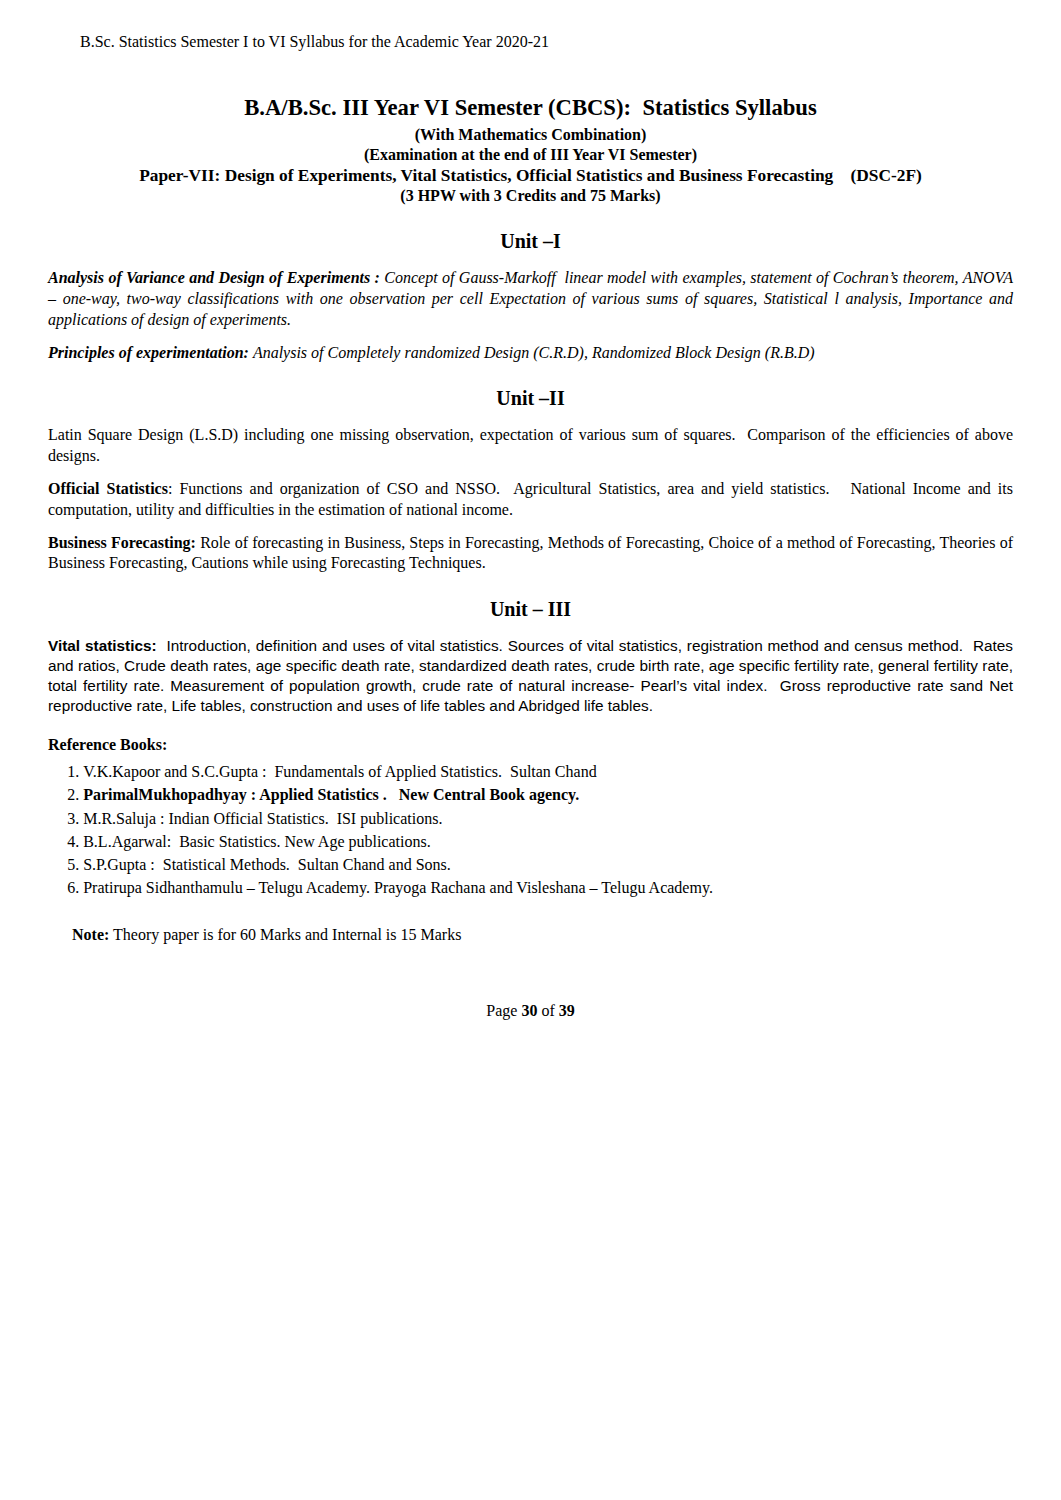B.Sc. Statistics Semester I to VI Syllabus for the Academic Year 2020-21
B.A/B.Sc. III Year VI Semester (CBCS): Statistics Syllabus
(With Mathematics Combination)
(Examination at the end of III Year VI Semester)
Paper-VII: Design of Experiments, Vital Statistics, Official Statistics and Business Forecasting (DSC-2F)
(3 HPW with 3 Credits and 75 Marks)
Unit –I
Analysis of Variance and Design of Experiments : Concept of Gauss-Markoff linear model with examples, statement of Cochran’s theorem, ANOVA – one-way, two-way classifications with one observation per cell Expectation of various sums of squares, Statistical l analysis, Importance and applications of design of experiments.
Principles of experimentation: Analysis of Completely randomized Design (C.R.D), Randomized Block Design (R.B.D)
Unit –II
Latin Square Design (L.S.D) including one missing observation, expectation of various sum of squares. Comparison of the efficiencies of above designs.
Official Statistics: Functions and organization of CSO and NSSO. Agricultural Statistics, area and yield statistics. National Income and its computation, utility and difficulties in the estimation of national income.
Business Forecasting: Role of forecasting in Business, Steps in Forecasting, Methods of Forecasting, Choice of a method of Forecasting, Theories of Business Forecasting, Cautions while using Forecasting Techniques.
Unit – III
Vital statistics: Introduction, definition and uses of vital statistics. Sources of vital statistics, registration method and census method. Rates and ratios, Crude death rates, age specific death rate, standardized death rates, crude birth rate, age specific fertility rate, general fertility rate, total fertility rate. Measurement of population growth, crude rate of natural increase- Pearl’s vital index. Gross reproductive rate sand Net reproductive rate, Life tables, construction and uses of life tables and Abridged life tables.
Reference Books:
V.K.Kapoor and S.C.Gupta : Fundamentals of Applied Statistics. Sultan Chand
ParimalMukhopadhyay : Applied Statistics . New Central Book agency.
M.R.Saluja : Indian Official Statistics. ISI publications.
B.L.Agarwal: Basic Statistics. New Age publications.
S.P.Gupta : Statistical Methods. Sultan Chand and Sons.
Pratirupa Sidhanthamulu – Telugu Academy. Prayoga Rachana and Visleshana – Telugu Academy.
Note: Theory paper is for 60 Marks and Internal is 15 Marks
Page 30 of 39